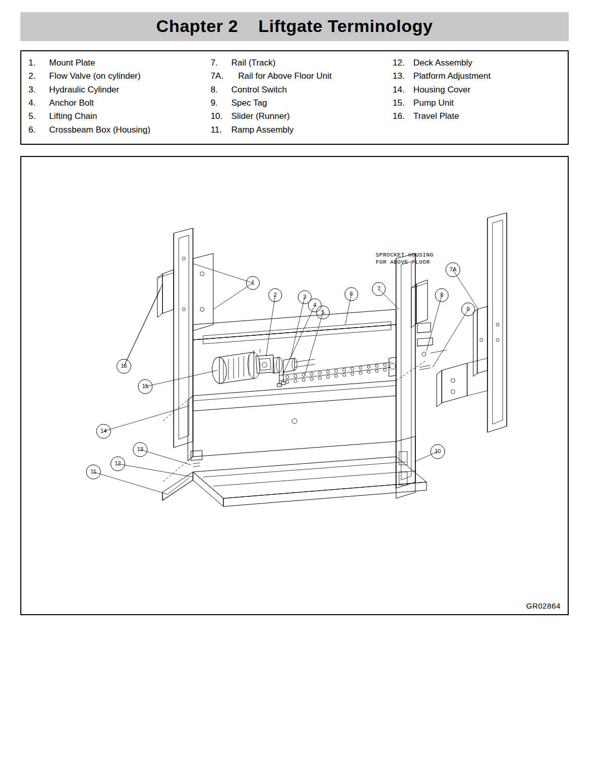Chapter 2 Liftgate Terminology
1. Mount Plate
2. Flow Valve (on cylinder)
3. Hydraulic Cylinder
4. Anchor Bolt
5. Lifting Chain
6. Crossbeam Box (Housing)
7. Rail (Track)
7A. Rail for Above Floor Unit
8. Control Switch
9. Spec Tag
10. Slider (Runner)
11. Ramp Assembly
12. Deck Assembly
13. Platform Adjustment
14. Housing Cover
15. Pump Unit
16. Travel Plate
SPROCKET HOUSING FOR ABOVE FLOOR 1 2 3 4 5 6 7 7A 8 9 10 11 12 13 14 15 16
GR02864